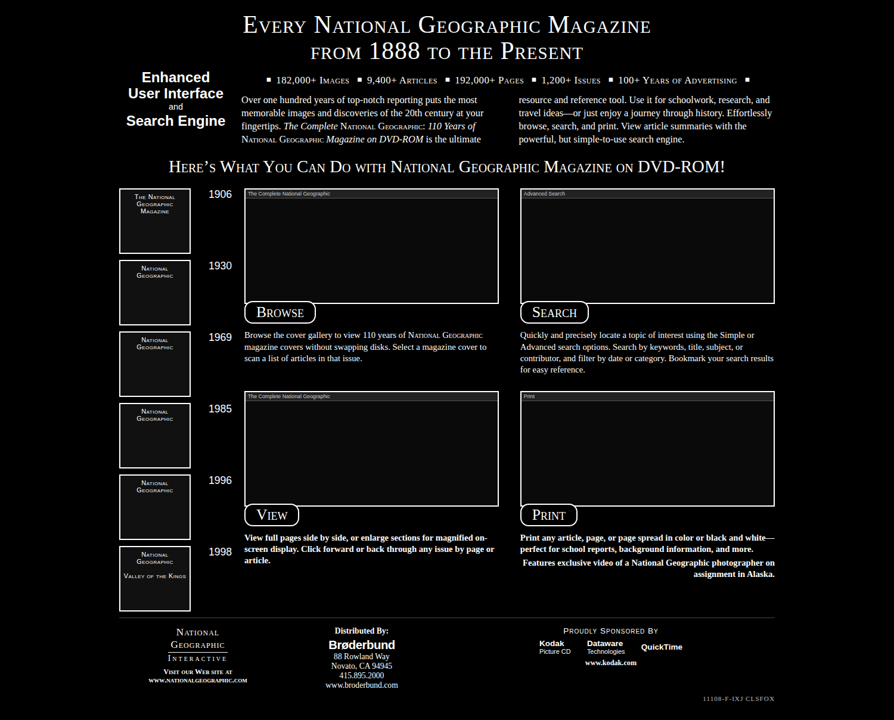Every National Geographic Magazine from 1888 to the Present
Enhanced
User Interface and Search Engine
182,000+ Images 9,400+ Articles 192,000+ Pages 1,200+ Issues 100+ Years of Advertising
Over one hundred years of top-notch reporting puts the most memorable images and discoveries of the 20th century at your fingertips. The Complete National Geographic: 110 Years of National Geographic Magazine on DVD-ROM is the ultimate
resource and reference tool. Use it for schoolwork, research, and travel ideas—or just enjoy a journey through history. Effortlessly browse, search, and print. View article summaries with the powerful, but simple-to-use search engine.
Here’s What You Can Do with National Geographic Magazine on DVD-ROM!
The National
Geographic
Magazine
1906
National
Geographic
1930
National
Geographic
1969
National
Geographic
1985
National
Geographic
1996
National
Geographic
Valley of the Kings
1998
The Complete National Geographic
Browse
Browse the cover gallery to view 110 years of National Geographic magazine covers without swapping disks. Select a magazine cover to scan a list of articles in that issue.
Advanced Search
Search
Quickly and precisely locate a topic of interest using the Simple or Advanced search options. Search by keywords, title, subject, or contributor, and filter by date or category. Bookmark your search results for easy reference.
The Complete National Geographic
View
View full pages side by side, or enlarge sections for magnified on-screen display. Click forward or back through any issue by page or article.
Includes bonus DVD video footage
Print
Print
Print any article, page, or page spread in color or black and white—perfect for school reports, background information, and more.
Features exclusive video of a National Geographic photographer on assignment in Alaska.
National
Geographic
Interactive
Visit our Web site at
www.nationalgeographic.com
Distributed By:
Brøderbund
88 Rowland Way
Novato, CA 94945
415.895.2000
www.broderbund.com
Proudly Sponsored By
Kodak
Picture CD Dataware
Technologies QuickTime
www.kodak.com
11108-F-IXJ CLSFOX